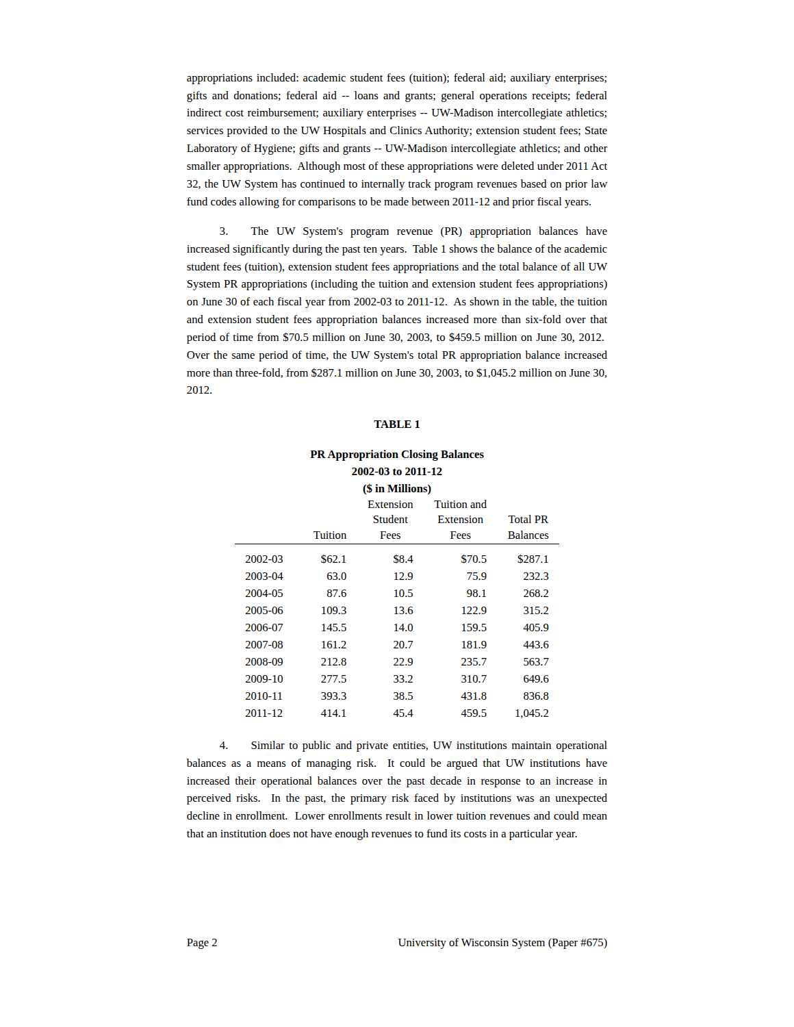appropriations included: academic student fees (tuition); federal aid; auxiliary enterprises; gifts and donations; federal aid -- loans and grants; general operations receipts; federal indirect cost reimbursement; auxiliary enterprises -- UW-Madison intercollegiate athletics; services provided to the UW Hospitals and Clinics Authority; extension student fees; State Laboratory of Hygiene; gifts and grants -- UW-Madison intercollegiate athletics; and other smaller appropriations. Although most of these appropriations were deleted under 2011 Act 32, the UW System has continued to internally track program revenues based on prior law fund codes allowing for comparisons to be made between 2011-12 and prior fiscal years.
3.  The UW System's program revenue (PR) appropriation balances have increased significantly during the past ten years. Table 1 shows the balance of the academic student fees (tuition), extension student fees appropriations and the total balance of all UW System PR appropriations (including the tuition and extension student fees appropriations) on June 30 of each fiscal year from 2002-03 to 2011-12. As shown in the table, the tuition and extension student fees appropriation balances increased more than six-fold over that period of time from $70.5 million on June 30, 2003, to $459.5 million on June 30, 2012. Over the same period of time, the UW System's total PR appropriation balance increased more than three-fold, from $287.1 million on June 30, 2003, to $1,045.2 million on June 30, 2012.
TABLE 1
PR Appropriation Closing Balances
2002-03 to 2011-12
($ in Millions)
| | | Extension | Tuition and | |
| --- | --- | --- | --- | --- |
| | | Student | Extension | Total PR |
| | Tuition | Fees | Fees | Balances |
| 2002-03 | $62.1 | $8.4 | $70.5 | $287.1 |
| 2003-04 | 63.0 | 12.9 | 75.9 | 232.3 |
| 2004-05 | 87.6 | 10.5 | 98.1 | 268.2 |
| 2005-06 | 109.3 | 13.6 | 122.9 | 315.2 |
| 2006-07 | 145.5 | 14.0 | 159.5 | 405.9 |
| 2007-08 | 161.2 | 20.7 | 181.9 | 443.6 |
| 2008-09 | 212.8 | 22.9 | 235.7 | 563.7 |
| 2009-10 | 277.5 | 33.2 | 310.7 | 649.6 |
| 2010-11 | 393.3 | 38.5 | 431.8 | 836.8 |
| 2011-12 | 414.1 | 45.4 | 459.5 | 1,045.2 |
4.  Similar to public and private entities, UW institutions maintain operational balances as a means of managing risk. It could be argued that UW institutions have increased their operational balances over the past decade in response to an increase in perceived risks. In the past, the primary risk faced by institutions was an unexpected decline in enrollment. Lower enrollments result in lower tuition revenues and could mean that an institution does not have enough revenues to fund its costs in a particular year.
Page 2
University of Wisconsin System (Paper #675)